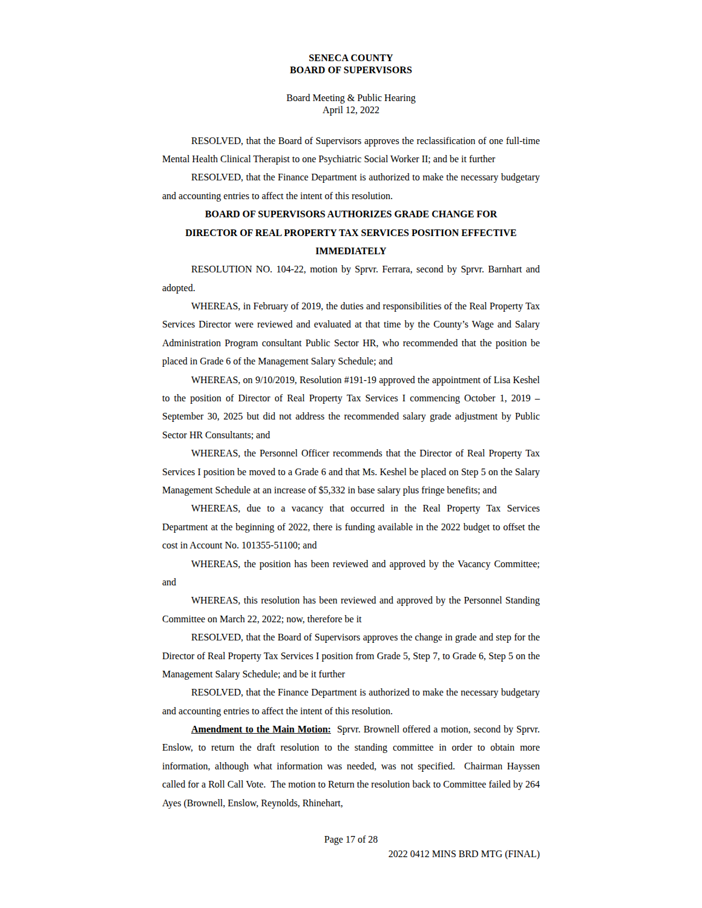Seneca County
Board of Supervisors
Board Meeting & Public Hearing
April 12, 2022
RESOLVED, that the Board of Supervisors approves the reclassification of one full-time Mental Health Clinical Therapist to one Psychiatric Social Worker II; and be it further
RESOLVED, that the Finance Department is authorized to make the necessary budgetary and accounting entries to affect the intent of this resolution.
Board of Supervisors Authorizes Grade Change for
Director of Real Property Tax Services Position Effective Immediately
RESOLUTION NO. 104-22, motion by Sprvr. Ferrara, second by Sprvr. Barnhart and adopted.
WHEREAS, in February of 2019, the duties and responsibilities of the Real Property Tax Services Director were reviewed and evaluated at that time by the County’s Wage and Salary Administration Program consultant Public Sector HR, who recommended that the position be placed in Grade 6 of the Management Salary Schedule; and
WHEREAS, on 9/10/2019, Resolution #191-19 approved the appointment of Lisa Keshel to the position of Director of Real Property Tax Services I commencing October 1, 2019 – September 30, 2025 but did not address the recommended salary grade adjustment by Public Sector HR Consultants; and
WHEREAS, the Personnel Officer recommends that the Director of Real Property Tax Services I position be moved to a Grade 6 and that Ms. Keshel be placed on Step 5 on the Salary Management Schedule at an increase of $5,332 in base salary plus fringe benefits; and
WHEREAS, due to a vacancy that occurred in the Real Property Tax Services Department at the beginning of 2022, there is funding available in the 2022 budget to offset the cost in Account No. 101355-51100; and
WHEREAS, the position has been reviewed and approved by the Vacancy Committee; and
WHEREAS, this resolution has been reviewed and approved by the Personnel Standing Committee on March 22, 2022; now, therefore be it
RESOLVED, that the Board of Supervisors approves the change in grade and step for the Director of Real Property Tax Services I position from Grade 5, Step 7, to Grade 6, Step 5 on the Management Salary Schedule; and be it further
RESOLVED, that the Finance Department is authorized to make the necessary budgetary and accounting entries to affect the intent of this resolution.
Amendment to the Main Motion: Sprvr. Brownell offered a motion, second by Sprvr. Enslow, to return the draft resolution to the standing committee in order to obtain more information, although what information was needed, was not specified. Chairman Hayssen called for a Roll Call Vote. The motion to Return the resolution back to Committee failed by 264 Ayes (Brownell, Enslow, Reynolds, Rhinehart,
Page 17 of 28
2022 0412 MINS BRD MTG (FINAL)